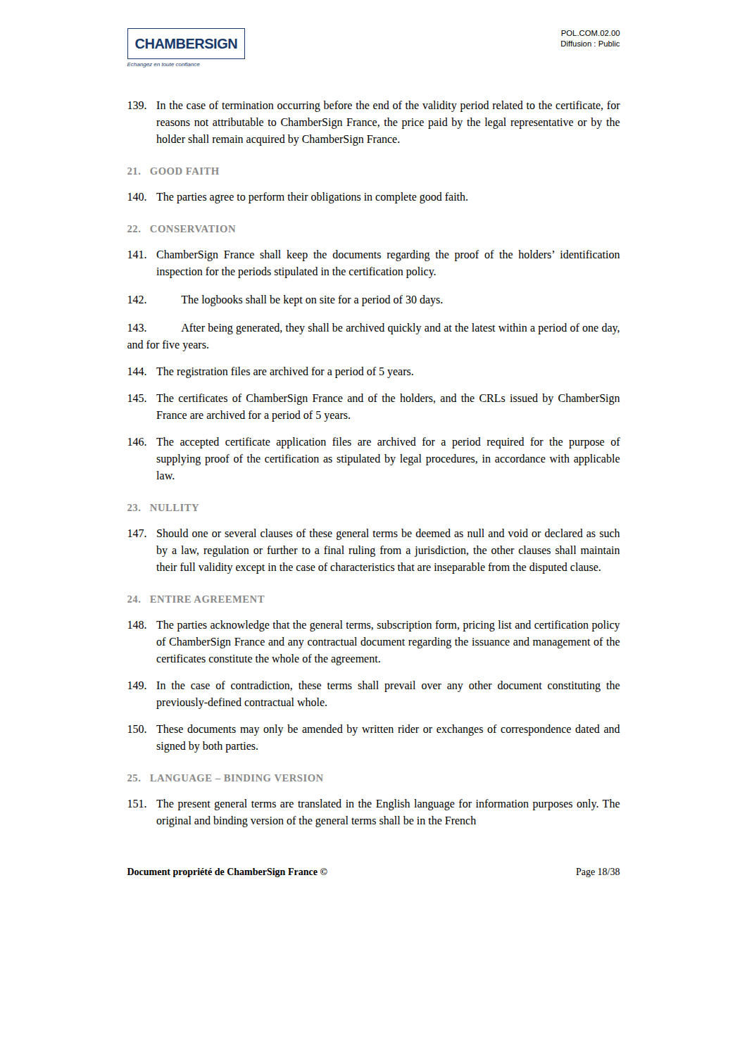CHAMBERSIGN
Echangez en toute confiance
POL.COM.02.00
Diffusion : Public
139. In the case of termination occurring before the end of the validity period related to the certificate, for reasons not attributable to ChamberSign France, the price paid by the legal representative or by the holder shall remain acquired by ChamberSign France.
21. Good Faith
140. The parties agree to perform their obligations in complete good faith.
22. Conservation
141. ChamberSign France shall keep the documents regarding the proof of the holders’ identification inspection for the periods stipulated in the certification policy.
142. The logbooks shall be kept on site for a period of 30 days.
143. After being generated, they shall be archived quickly and at the latest within a period of one day, and for five years.
144. The registration files are archived for a period of 5 years.
145. The certificates of ChamberSign France and of the holders, and the CRLs issued by ChamberSign France are archived for a period of 5 years.
146. The accepted certificate application files are archived for a period required for the purpose of supplying proof of the certification as stipulated by legal procedures, in accordance with applicable law.
23. Nullity
147. Should one or several clauses of these general terms be deemed as null and void or declared as such by a law, regulation or further to a final ruling from a jurisdiction, the other clauses shall maintain their full validity except in the case of characteristics that are inseparable from the disputed clause.
24. Entire Agreement
148. The parties acknowledge that the general terms, subscription form, pricing list and certification policy of ChamberSign France and any contractual document regarding the issuance and management of the certificates constitute the whole of the agreement.
149. In the case of contradiction, these terms shall prevail over any other document constituting the previously-defined contractual whole.
150. These documents may only be amended by written rider or exchanges of correspondence dated and signed by both parties.
25. Language – Binding Version
151. The present general terms are translated in the English language for information purposes only. The original and binding version of the general terms shall be in the French
Document propriété de ChamberSign France ©
Page 18/38